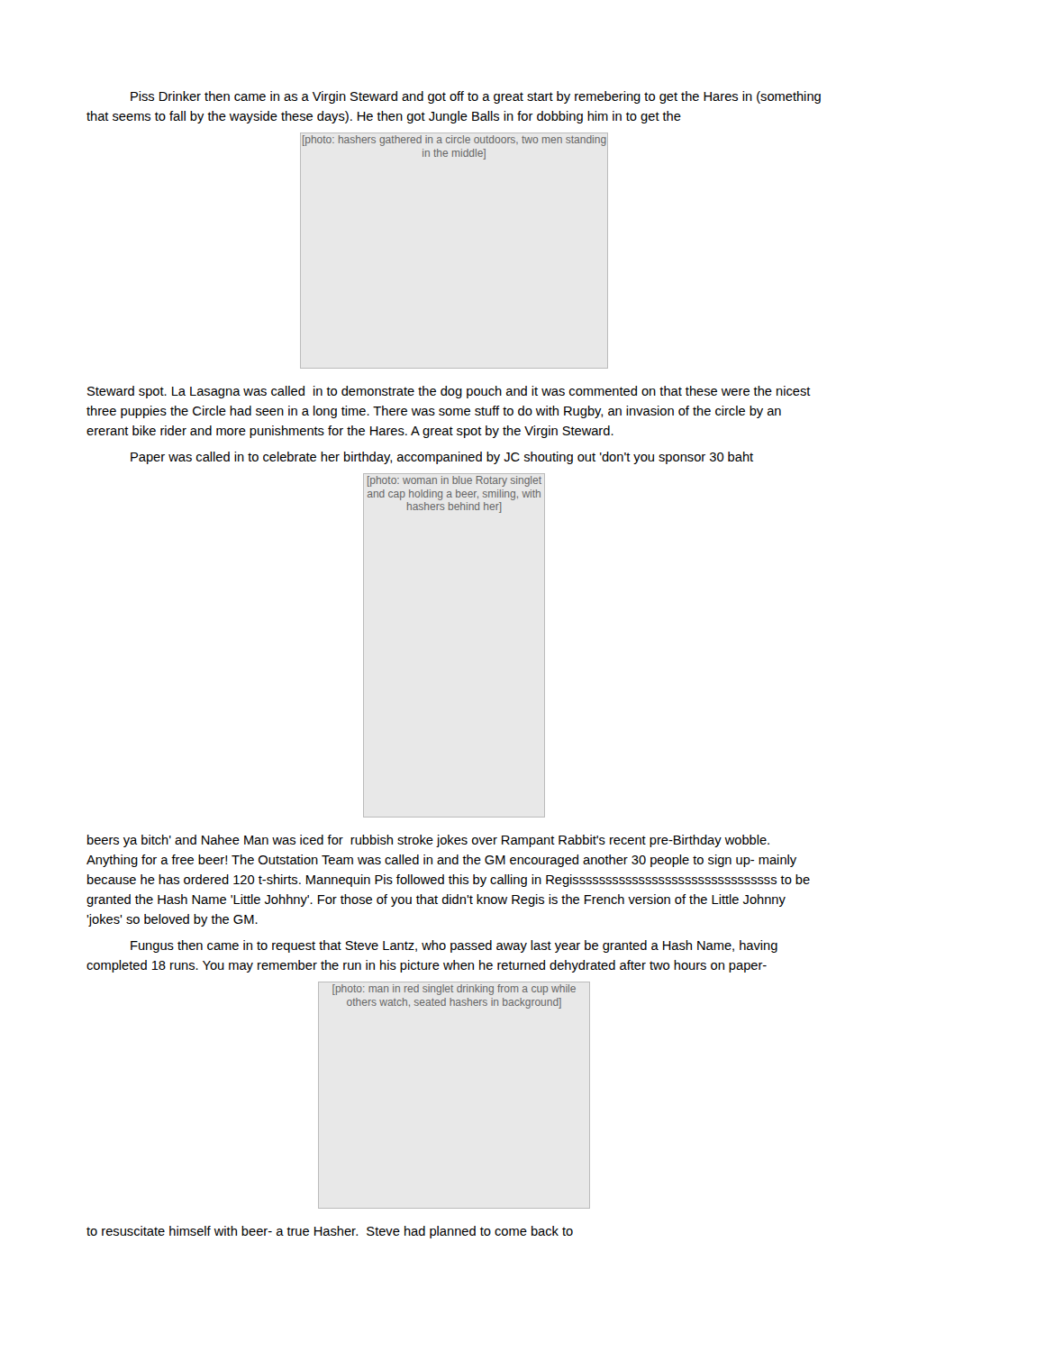Piss Drinker then came in as a Virgin Steward and got off to a great start by remebering to get the Hares in (something that seems to fall by the wayside these days). He then got Jungle Balls in for dobbing him in to get the
[photo: hashers gathered in a circle outdoors, two men standing in the middle]
Steward spot. La Lasagna was called in to demonstrate the dog pouch and it was commented on that these were the nicest three puppies the Circle had seen in a long time. There was some stuff to do with Rugby, an invasion of the circle by an ererant bike rider and more punishments for the Hares. A great spot by the Virgin Steward.
Paper was called in to celebrate her birthday, accompanined by JC shouting out 'don't you sponsor 30 baht
[photo: woman in blue Rotary singlet and cap holding a beer, smiling, with hashers behind her]
beers ya bitch' and Nahee Man was iced for rubbish stroke jokes over Rampant Rabbit's recent pre-Birthday wobble. Anything for a free beer! The Outstation Team was called in and the GM encouraged another 30 people to sign up- mainly because he has ordered 120 t-shirts. Mannequin Pis followed this by calling in Regisssssssssssssssssssssssssssssss to be granted the Hash Name 'Little Johhny'. For those of you that didn't know Regis is the French version of the Little Johnny 'jokes' so beloved by the GM.
Fungus then came in to request that Steve Lantz, who passed away last year be granted a Hash Name, having completed 18 runs. You may remember the run in his picture when he returned dehydrated after two hours on paper-
[photo: man in red singlet drinking from a cup while others watch, seated hashers in background]
to resuscitate himself with beer- a true Hasher. Steve had planned to come back to